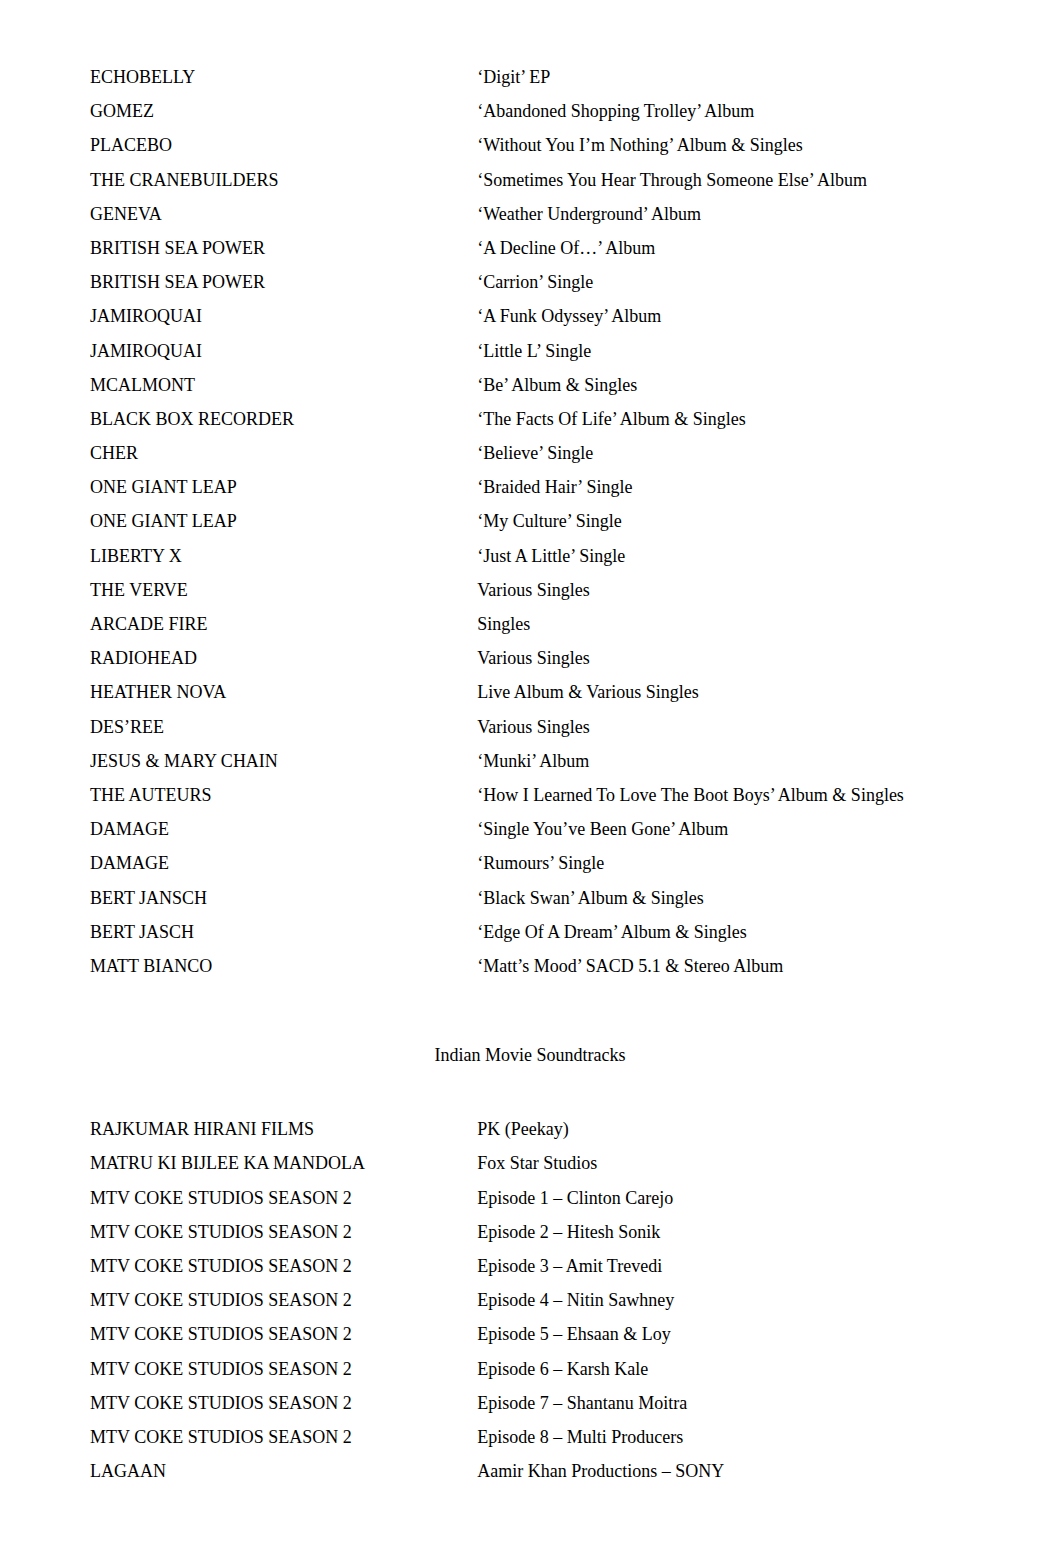| ECHOBELLY | ‘Digit’ EP |
| GOMEZ | ‘Abandoned Shopping Trolley’ Album |
| PLACEBO | ‘Without You I’m Nothing’ Album & Singles |
| THE CRANEBUILDERS | ‘Sometimes You Hear Through Someone Else’ Album |
| GENEVA | ‘Weather Underground’ Album |
| BRITISH SEA POWER | ‘A Decline Of…’ Album |
| BRITISH SEA POWER | ‘Carrion’ Single |
| JAMIROQUAI | ‘A Funk Odyssey’ Album |
| JAMIROQUAI | ‘Little L’ Single |
| MCALMONT | ‘Be’ Album & Singles |
| BLACK BOX RECORDER | ‘The Facts Of Life’ Album & Singles |
| CHER | ‘Believe’ Single |
| ONE GIANT LEAP | ‘Braided Hair’ Single |
| ONE GIANT LEAP | ‘My Culture’ Single |
| LIBERTY X | ‘Just A Little’ Single |
| THE VERVE | Various Singles |
| ARCADE FIRE | Singles |
| RADIOHEAD | Various Singles |
| HEATHER NOVA | Live Album & Various Singles |
| DES’REE | Various Singles |
| JESUS & MARY CHAIN | ‘Munki’ Album |
| THE AUTEURS | ‘How I Learned To Love The Boot Boys’ Album & Singles |
| DAMAGE | ‘Single You’ve Been Gone’ Album |
| DAMAGE | ‘Rumours’ Single |
| BERT JANSCH | ‘Black Swan’ Album & Singles |
| BERT JASCH | ‘Edge Of A Dream’ Album & Singles |
| MATT BIANCO | ‘Matt’s Mood’ SACD 5.1 & Stereo Album |
Indian Movie Soundtracks
| RAJKUMAR HIRANI FILMS | PK (Peekay) |
| MATRU KI BIJLEE KA MANDOLA | Fox Star Studios |
| MTV COKE STUDIOS SEASON 2 | Episode 1 – Clinton Carejo |
| MTV COKE STUDIOS SEASON 2 | Episode 2 – Hitesh Sonik |
| MTV COKE STUDIOS SEASON 2 | Episode 3 – Amit Trevedi |
| MTV COKE STUDIOS SEASON 2 | Episode 4 – Nitin Sawhney |
| MTV COKE STUDIOS SEASON 2 | Episode 5 – Ehsaan & Loy |
| MTV COKE STUDIOS SEASON 2 | Episode 6 – Karsh Kale |
| MTV COKE STUDIOS SEASON 2 | Episode 7 – Shantanu Moitra |
| MTV COKE STUDIOS SEASON 2 | Episode 8 – Multi Producers |
| LAGAAN | Aamir Khan Productions – SONY |